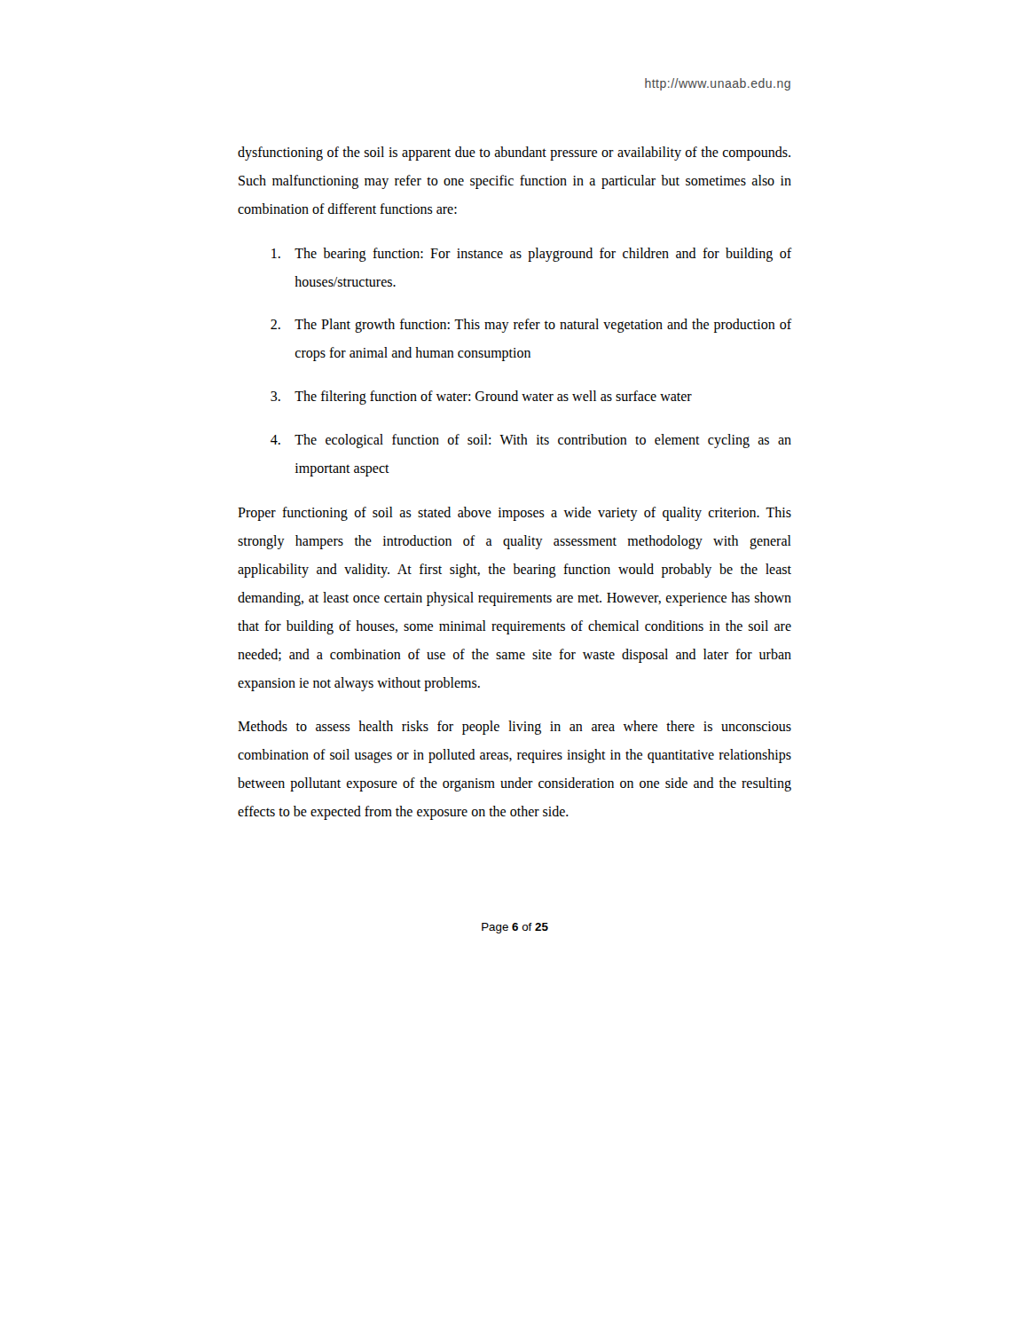http://www.unaab.edu.ng
dysfunctioning of the soil is apparent due to abundant pressure or availability of the compounds. Such malfunctioning may refer to one specific function in a particular but sometimes also in combination of different functions are:
The bearing function: For instance as playground for children and for building of houses/structures.
The Plant growth function: This may refer to natural vegetation and the production of crops for animal and human consumption
The filtering function of water: Ground water as well as surface water
The ecological function of soil: With its contribution to element cycling as an important aspect
Proper functioning of soil as stated above imposes a wide variety of quality criterion. This strongly hampers the introduction of a quality assessment methodology with general applicability and validity. At first sight, the bearing function would probably be the least demanding, at least once certain physical requirements are met. However, experience has shown that for building of houses, some minimal requirements of chemical conditions in the soil are needed; and a combination of use of the same site for waste disposal and later for urban expansion ie not always without problems.
Methods to assess health risks for people living in an area where there is unconscious combination of soil usages or in polluted areas, requires insight in the quantitative relationships between pollutant exposure of the organism under consideration on one side and the resulting effects to be expected from the exposure on the other side.
Page 6 of 25